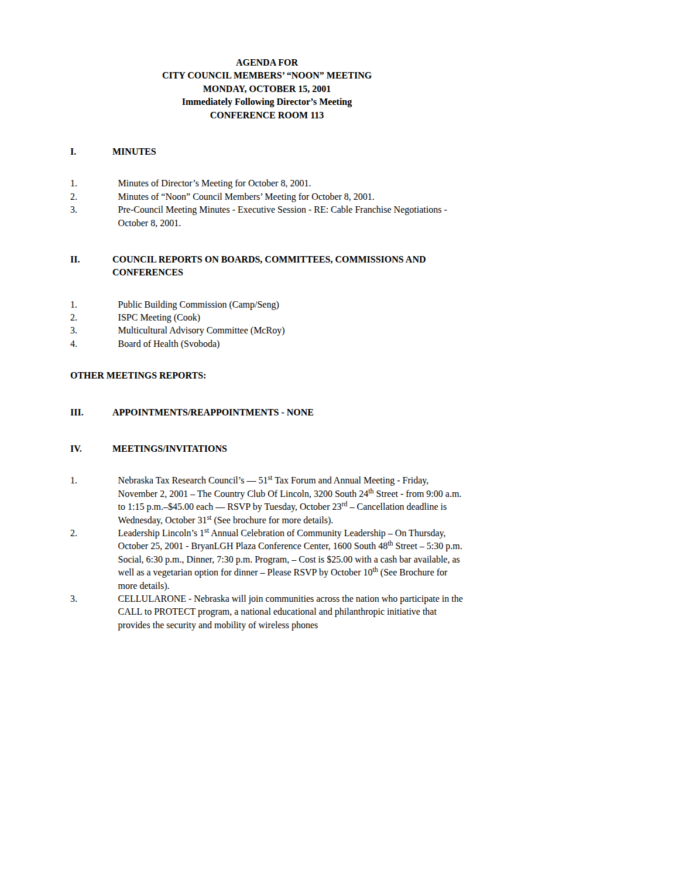AGENDA FOR
CITY COUNCIL MEMBERS’ “NOON” MEETING
MONDAY, OCTOBER 15, 2001
Immediately Following Director’s Meeting
CONFERENCE ROOM 113
| I. | MINUTES |
| 1. | Minutes of Director’s Meeting for October 8, 2001. |
| 2. | Minutes of “Noon” Council Members’ Meeting for October 8, 2001. |
| 3. | Pre-Council Meeting Minutes - Executive Session - RE: Cable Franchise Negotiations - October 8, 2001. |
| II. | COUNCIL REPORTS ON BOARDS, COMMITTEES, COMMISSIONS AND CONFERENCES |
| 1. | Public Building Commission (Camp/Seng) |
| 2. | ISPC Meeting (Cook) |
| 3. | Multicultural Advisory Committee (McRoy) |
| 4. | Board of Health (Svoboda) |
OTHER MEETINGS REPORTS:
| III. | APPOINTMENTS/REAPPOINTMENTS - NONE |
| IV. | MEETINGS/INVITATIONS |
| 1. | Nebraska Tax Research Council’s — 51 st Tax Forum and Annual Meeting - Friday, November 2, 2001 – The Country Club Of Lincoln, 3200 South 24 th Street - from 9:00 a.m. to 1:15 p.m.–$45.00 each — RSVP by Tuesday, October 23 rd – Cancellation deadline is Wednesday, October 31 st (See brochure for more details). |
| 2. | Leadership Lincoln’s 1 st Annual Celebration of Community Leadership – On Thursday, October 25, 2001 - BryanLGH Plaza Conference Center, 1600 South 48 th Street – 5:30 p.m. Social, 6:30 p.m., Dinner, 7:30 p.m. Program, – Cost is $25.00 with a cash bar available, as well as a vegetarian option for dinner – Please RSVP by October 10 th (See Brochure for more details). |
| 3. | CELLULARONE - Nebraska will join communities across the nation who participate in the CALL to PROTECT program, a national educational and philanthropic initiative that provides the security and mobility of wireless phones |